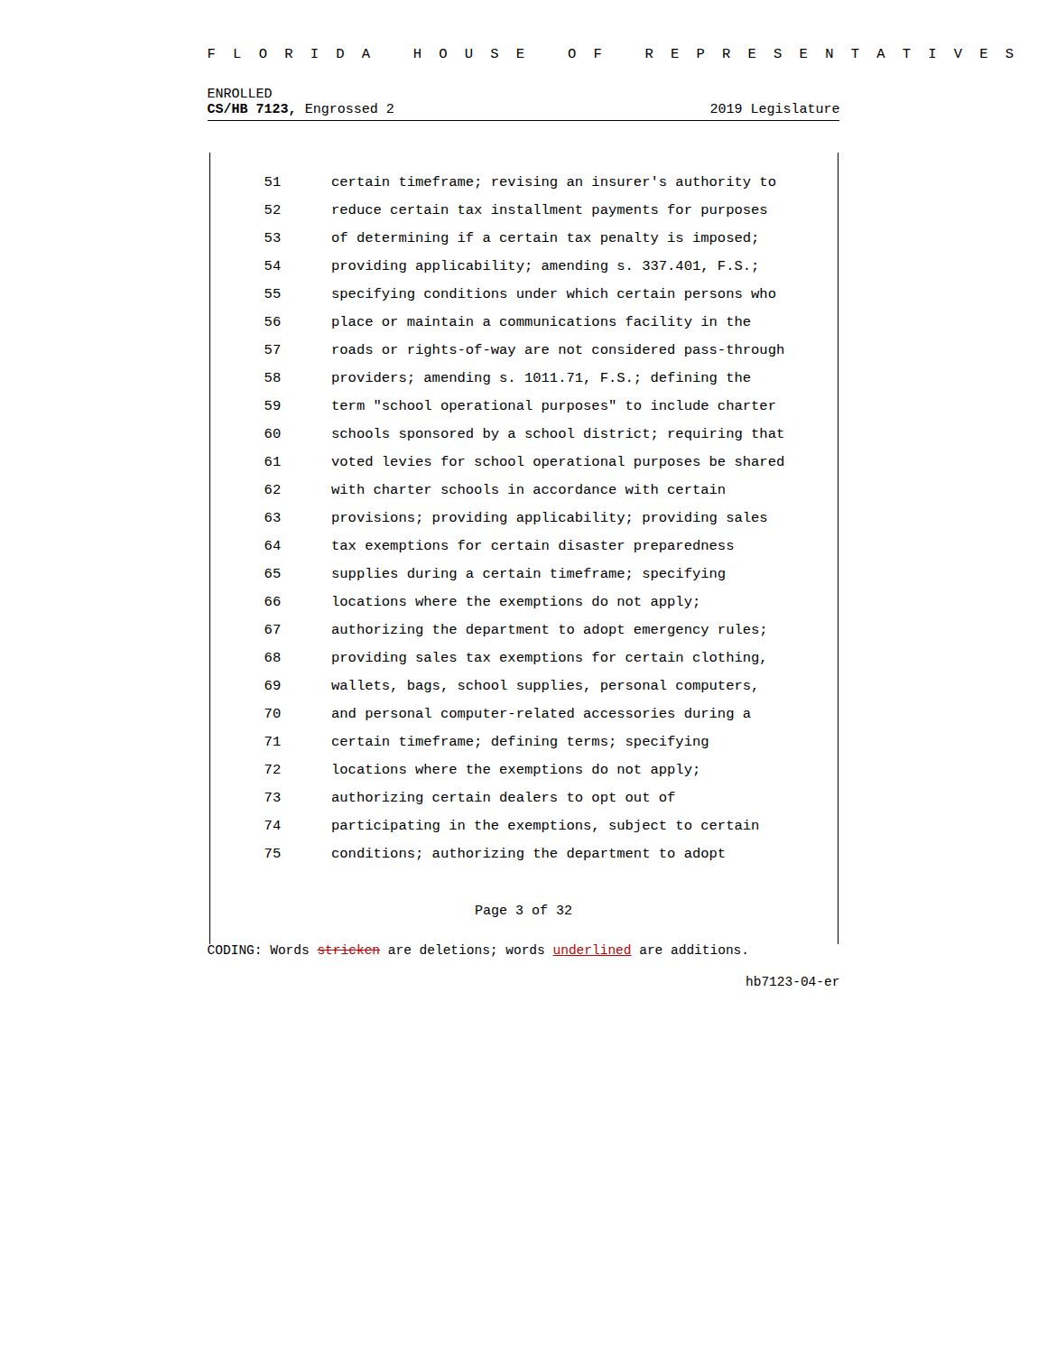F L O R I D A H O U S E O F R E P R E S E N T A T I V E S
ENROLLED
CS/HB 7123, Engrossed 2 2019 Legislature
| 51 | certain timeframe; revising an insurer's authority to |
| 52 | reduce certain tax installment payments for purposes |
| 53 | of determining if a certain tax penalty is imposed; |
| 54 | providing applicability; amending s. 337.401, F.S.; |
| 55 | specifying conditions under which certain persons who |
| 56 | place or maintain a communications facility in the |
| 57 | roads or rights-of-way are not considered pass-through |
| 58 | providers; amending s. 1011.71, F.S.; defining the |
| 59 | term "school operational purposes" to include charter |
| 60 | schools sponsored by a school district; requiring that |
| 61 | voted levies for school operational purposes be shared |
| 62 | with charter schools in accordance with certain |
| 63 | provisions; providing applicability; providing sales |
| 64 | tax exemptions for certain disaster preparedness |
| 65 | supplies during a certain timeframe; specifying |
| 66 | locations where the exemptions do not apply; |
| 67 | authorizing the department to adopt emergency rules; |
| 68 | providing sales tax exemptions for certain clothing, |
| 69 | wallets, bags, school supplies, personal computers, |
| 70 | and personal computer-related accessories during a |
| 71 | certain timeframe; defining terms; specifying |
| 72 | locations where the exemptions do not apply; |
| 73 | authorizing certain dealers to opt out of |
| 74 | participating in the exemptions, subject to certain |
| 75 | conditions; authorizing the department to adopt |
Page 3 of 32
CODING: Words stricken are deletions; words underlined are additions.
hb7123-04-er